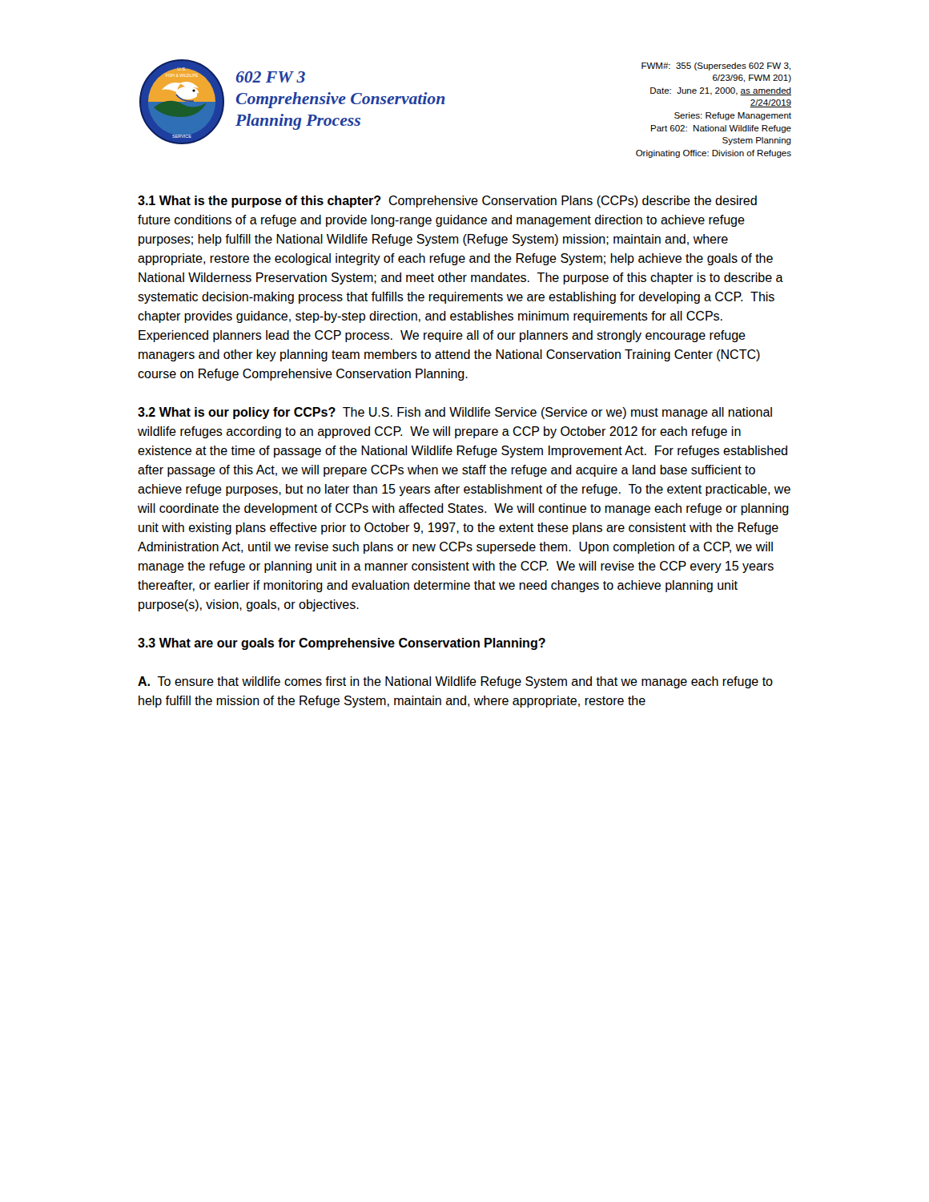U.S. FISH & WILDLIFE SERVICE
602 FW 3 Comprehensive Conservation
Planning Process
FWM#: 355 (Supersedes 602 FW 3,
6/23/96, FWM 201)
Date: June 21, 2000, as amended
2/24/2019
Series: Refuge Management
Part 602: National Wildlife Refuge
System Planning
Originating Office: Division of Refuges
3.1 What is the purpose of this chapter?
Comprehensive Conservation Plans (CCPs) describe the desired future conditions of a refuge and provide long-range guidance and management direction to achieve refuge purposes; help fulfill the National Wildlife Refuge System (Refuge System) mission; maintain and, where appropriate, restore the ecological integrity of each refuge and the Refuge System; help achieve the goals of the National Wilderness Preservation System; and meet other mandates. The purpose of this chapter is to describe a systematic decision-making process that fulfills the requirements we are establishing for developing a CCP. This chapter provides guidance, step-by-step direction, and establishes minimum requirements for all CCPs. Experienced planners lead the CCP process. We require all of our planners and strongly encourage refuge managers and other key planning team members to attend the National Conservation Training Center (NCTC) course on Refuge Comprehensive Conservation Planning.
3.2 What is our policy for CCPs?
The U.S. Fish and Wildlife Service (Service or we) must manage all national wildlife refuges according to an approved CCP. We will prepare a CCP by October 2012 for each refuge in existence at the time of passage of the National Wildlife Refuge System Improvement Act. For refuges established after passage of this Act, we will prepare CCPs when we staff the refuge and acquire a land base sufficient to achieve refuge purposes, but no later than 15 years after establishment of the refuge. To the extent practicable, we will coordinate the development of CCPs with affected States. We will continue to manage each refuge or planning unit with existing plans effective prior to October 9, 1997, to the extent these plans are consistent with the Refuge Administration Act, until we revise such plans or new CCPs supersede them. Upon completion of a CCP, we will manage the refuge or planning unit in a manner consistent with the CCP. We will revise the CCP every 15 years thereafter, or earlier if monitoring and evaluation determine that we need changes to achieve planning unit purpose(s), vision, goals, or objectives.
3.3 What are our goals for Comprehensive Conservation Planning?
A. To ensure that wildlife comes first in the National Wildlife Refuge System and that we manage each refuge to help fulfill the mission of the Refuge System, maintain and, where appropriate, restore the